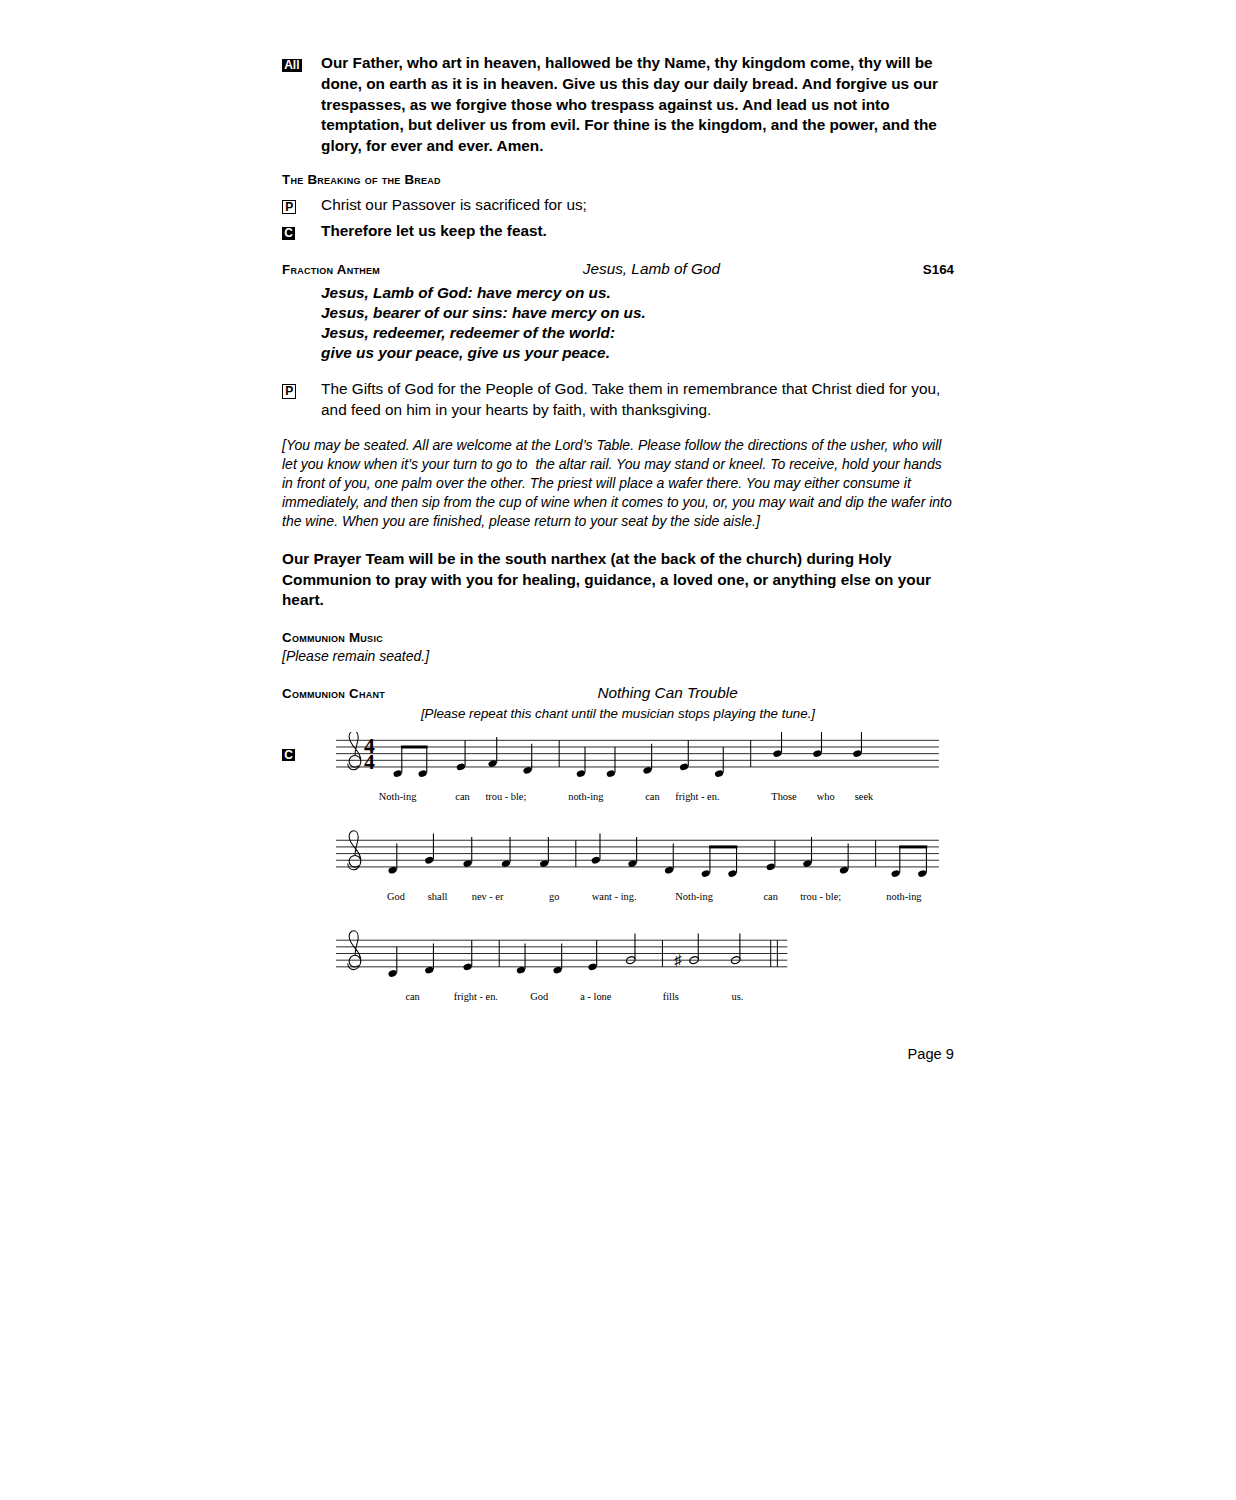All
Our Father, who art in heaven, hallowed be thy Name, thy kingdom come, thy will be done, on earth as it is in heaven. Give us this day our daily bread. And forgive us our trespasses, as we forgive those who trespass against us. And lead us not into temptation, but deliver us from evil. For thine is the kingdom, and the power, and the glory, for ever and ever. Amen.
The Breaking of the Bread
P
Christ our Passover is sacrificed for us;
C
Therefore let us keep the feast.
Fraction Anthem
Jesus, Lamb of God
S164
Jesus, Lamb of God: have mercy on us.
Jesus, bearer of our sins: have mercy on us.
Jesus, redeemer, redeemer of the world:
give us your peace, give us your peace.
P
The Gifts of God for the People of God. Take them in remembrance that Christ died for you, and feed on him in your hearts by faith, with thanksgiving.
[You may be seated. All are welcome at the Lord’s Table. Please follow the directions of the usher, who will let you know when it’s your turn to go to the altar rail. You may stand or kneel. To receive, hold your hands in front of you, one palm over the other. The priest will place a wafer there. You may either consume it immediately, and then sip from the cup of wine when it comes to you, or, you may wait and dip the wafer into the wine. When you are finished, please return to your seat by the side aisle.]
Our Prayer Team will be in the south narthex (at the back of the church) during Holy Communion to pray with you for healing, guidance, a loved one, or anything else on your heart.
Communion Music
[Please remain seated.]
Communion Chant
Nothing Can Trouble
[Please repeat this chant until the musician stops playing the tune.]
C
4 4 Noth-ing can trou - ble; noth-ing can fright - en. Those who seek God shall nev - er go want - ing. Noth-ing can trou - ble; noth-ing ♯ can fright - en. God a - lone fills us.
Page 9